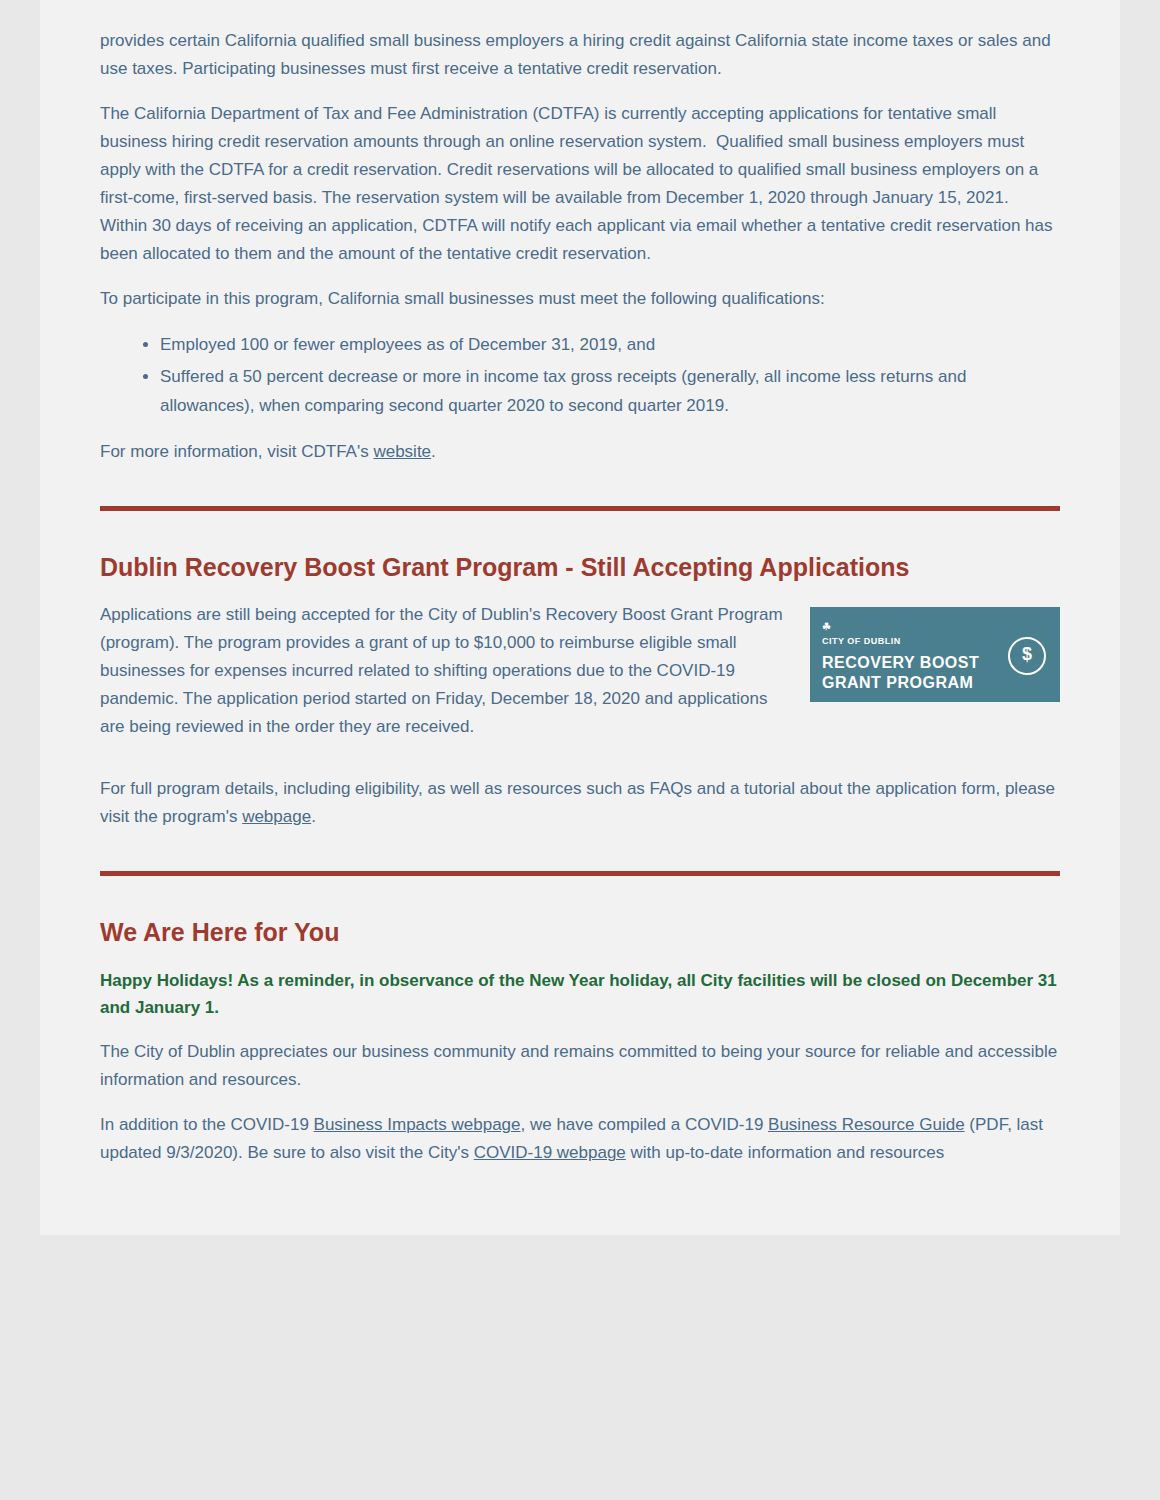provides certain California qualified small business employers a hiring credit against California state income taxes or sales and use taxes. Participating businesses must first receive a tentative credit reservation.
The California Department of Tax and Fee Administration (CDTFA) is currently accepting applications for tentative small business hiring credit reservation amounts through an online reservation system. Qualified small business employers must apply with the CDTFA for a credit reservation. Credit reservations will be allocated to qualified small business employers on a first-come, first-served basis. The reservation system will be available from December 1, 2020 through January 15, 2021. Within 30 days of receiving an application, CDTFA will notify each applicant via email whether a tentative credit reservation has been allocated to them and the amount of the tentative credit reservation.
To participate in this program, California small businesses must meet the following qualifications:
Employed 100 or fewer employees as of December 31, 2019, and
Suffered a 50 percent decrease or more in income tax gross receipts (generally, all income less returns and allowances), when comparing second quarter 2020 to second quarter 2019.
For more information, visit CDTFA's website.
Dublin Recovery Boost Grant Program - Still Accepting Applications
☘ CITY OF DUBLIN RECOVERY BOOST
GRANT PROGRAM $
Applications are still being accepted for the City of Dublin's Recovery Boost Grant Program (program). The program provides a grant of up to $10,000 to reimburse eligible small businesses for expenses incurred related to shifting operations due to the COVID-19 pandemic. The application period started on Friday, December 18, 2020 and applications are being reviewed in the order they are received.
For full program details, including eligibility, as well as resources such as FAQs and a tutorial about the application form, please visit the program's webpage.
We Are Here for You
Happy Holidays! As a reminder, in observance of the New Year holiday, all City facilities will be closed on December 31 and January 1.
The City of Dublin appreciates our business community and remains committed to being your source for reliable and accessible information and resources.
In addition to the COVID-19 Business Impacts webpage, we have compiled a COVID-19 Business Resource Guide (PDF, last updated 9/3/2020). Be sure to also visit the City's COVID-19 webpage with up-to-date information and resources